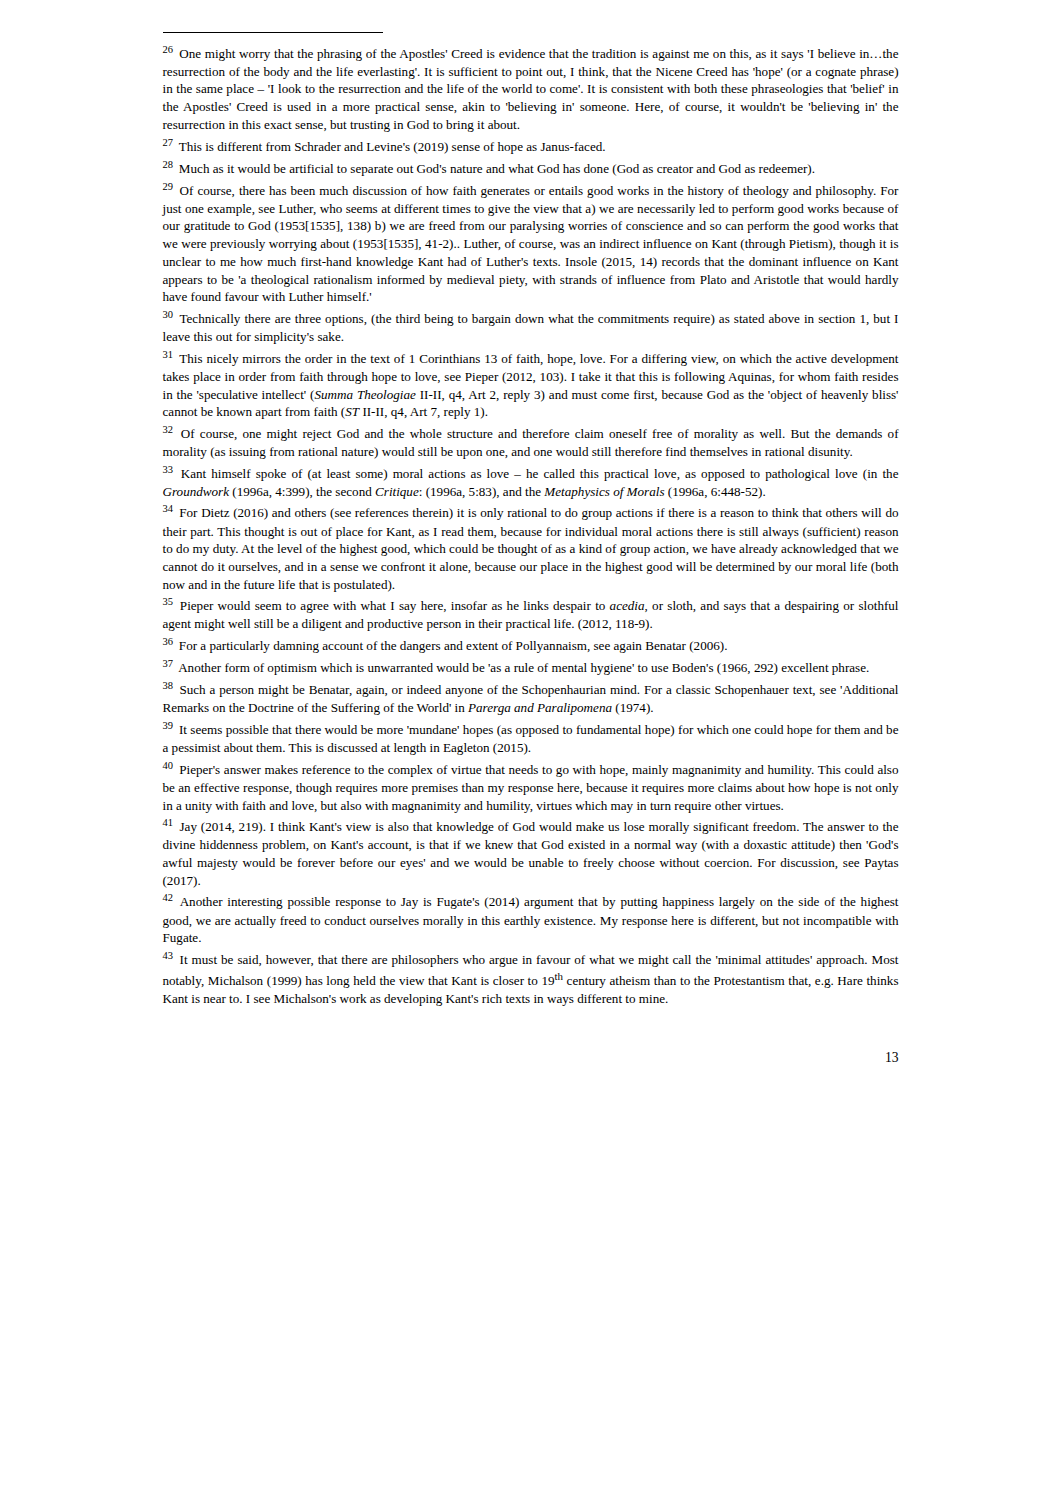26 One might worry that the phrasing of the Apostles' Creed is evidence that the tradition is against me on this, as it says 'I believe in…the resurrection of the body and the life everlasting'. It is sufficient to point out, I think, that the Nicene Creed has 'hope' (or a cognate phrase) in the same place – 'I look to the resurrection and the life of the world to come'. It is consistent with both these phraseologies that 'belief' in the Apostles' Creed is used in a more practical sense, akin to 'believing in' someone. Here, of course, it wouldn't be 'believing in' the resurrection in this exact sense, but trusting in God to bring it about.
27 This is different from Schrader and Levine's (2019) sense of hope as Janus-faced.
28 Much as it would be artificial to separate out God's nature and what God has done (God as creator and God as redeemer).
29 Of course, there has been much discussion of how faith generates or entails good works in the history of theology and philosophy. For just one example, see Luther, who seems at different times to give the view that a) we are necessarily led to perform good works because of our gratitude to God (1953[1535], 138) b) we are freed from our paralysing worries of conscience and so can perform the good works that we were previously worrying about (1953[1535], 41-2).. Luther, of course, was an indirect influence on Kant (through Pietism), though it is unclear to me how much first-hand knowledge Kant had of Luther's texts. Insole (2015, 14) records that the dominant influence on Kant appears to be 'a theological rationalism informed by medieval piety, with strands of influence from Plato and Aristotle that would hardly have found favour with Luther himself.'
30 Technically there are three options, (the third being to bargain down what the commitments require) as stated above in section 1, but I leave this out for simplicity's sake.
31 This nicely mirrors the order in the text of 1 Corinthians 13 of faith, hope, love. For a differing view, on which the active development takes place in order from faith through hope to love, see Pieper (2012, 103). I take it that this is following Aquinas, for whom faith resides in the 'speculative intellect' (Summa Theologiae II-II, q4, Art 2, reply 3) and must come first, because God as the 'object of heavenly bliss' cannot be known apart from faith (ST II-II, q4, Art 7, reply 1).
32 Of course, one might reject God and the whole structure and therefore claim oneself free of morality as well. But the demands of morality (as issuing from rational nature) would still be upon one, and one would still therefore find themselves in rational disunity.
33 Kant himself spoke of (at least some) moral actions as love – he called this practical love, as opposed to pathological love (in the Groundwork (1996a, 4:399), the second Critique: (1996a, 5:83), and the Metaphysics of Morals (1996a, 6:448-52).
34 For Dietz (2016) and others (see references therein) it is only rational to do group actions if there is a reason to think that others will do their part. This thought is out of place for Kant, as I read them, because for individual moral actions there is still always (sufficient) reason to do my duty. At the level of the highest good, which could be thought of as a kind of group action, we have already acknowledged that we cannot do it ourselves, and in a sense we confront it alone, because our place in the highest good will be determined by our moral life (both now and in the future life that is postulated).
35 Pieper would seem to agree with what I say here, insofar as he links despair to acedia, or sloth, and says that a despairing or slothful agent might well still be a diligent and productive person in their practical life. (2012, 118-9).
36 For a particularly damning account of the dangers and extent of Pollyannaism, see again Benatar (2006).
37 Another form of optimism which is unwarranted would be 'as a rule of mental hygiene' to use Boden's (1966, 292) excellent phrase.
38 Such a person might be Benatar, again, or indeed anyone of the Schopenhaurian mind. For a classic Schopenhauer text, see 'Additional Remarks on the Doctrine of the Suffering of the World' in Parerga and Paralipomena (1974).
39 It seems possible that there would be more 'mundane' hopes (as opposed to fundamental hope) for which one could hope for them and be a pessimist about them. This is discussed at length in Eagleton (2015).
40 Pieper's answer makes reference to the complex of virtue that needs to go with hope, mainly magnanimity and humility. This could also be an effective response, though requires more premises than my response here, because it requires more claims about how hope is not only in a unity with faith and love, but also with magnanimity and humility, virtues which may in turn require other virtues.
41 Jay (2014, 219). I think Kant's view is also that knowledge of God would make us lose morally significant freedom. The answer to the divine hiddenness problem, on Kant's account, is that if we knew that God existed in a normal way (with a doxastic attitude) then 'God's awful majesty would be forever before our eyes' and we would be unable to freely choose without coercion. For discussion, see Paytas (2017).
42 Another interesting possible response to Jay is Fugate's (2014) argument that by putting happiness largely on the side of the highest good, we are actually freed to conduct ourselves morally in this earthly existence. My response here is different, but not incompatible with Fugate.
43 It must be said, however, that there are philosophers who argue in favour of what we might call the 'minimal attitudes' approach. Most notably, Michalson (1999) has long held the view that Kant is closer to 19th century atheism than to the Protestantism that, e.g. Hare thinks Kant is near to. I see Michalson's work as developing Kant's rich texts in ways different to mine.
13